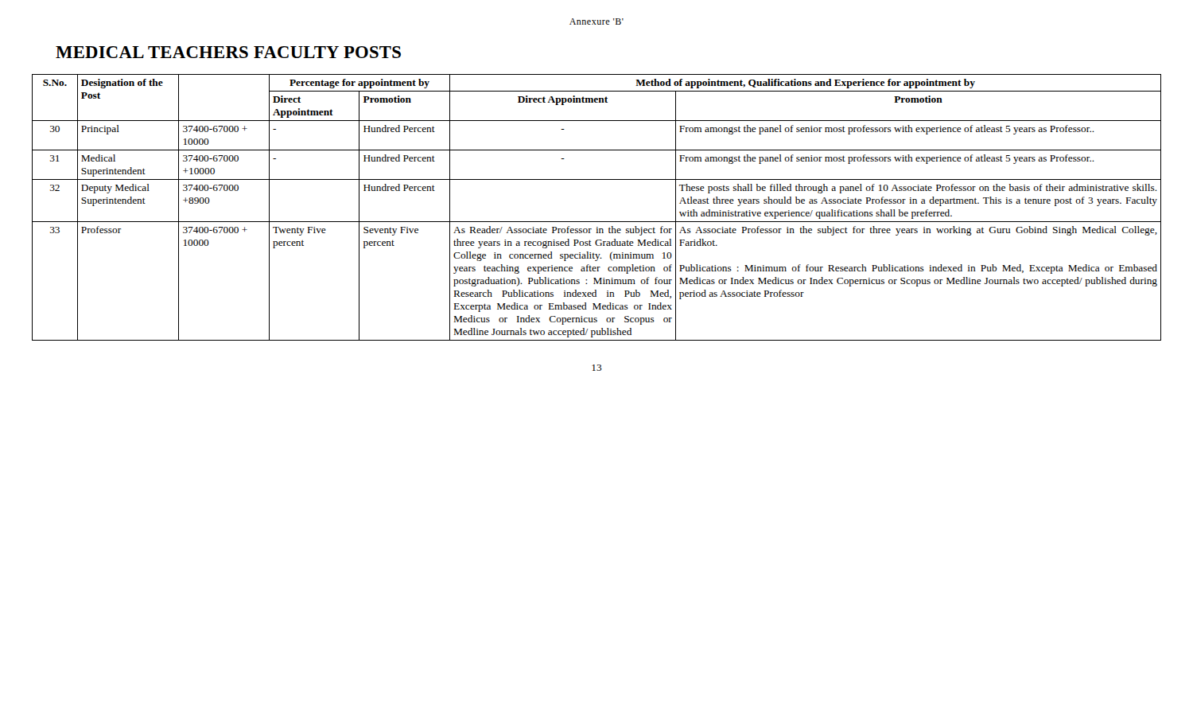Annexure 'B'
MEDICAL TEACHERS FACULTY POSTS
| S.No. | Designation of the Post | | Percentage for appointment by | Method of appointment, Qualifications and Experience for appointment by |
| --- | --- | --- | --- | --- |
| Direct Appointment | Promotion | Direct Appointment | Promotion |
| 30 | Principal | 37400-67000 + 10000 | - | Hundred Percent | - | From amongst the panel of senior most professors with experience of atleast 5 years as Professor.. |
| 31 | Medical Superintendent | 37400-67000 +10000 | - | Hundred Percent | - | From amongst the panel of senior most professors with experience of atleast 5 years as Professor.. |
| 32 | Deputy Medical Superintendent | 37400-67000 +8900 | | Hundred Percent | | These posts shall be filled through a panel of 10 Associate Professor on the basis of their administrative skills. Atleast three years should be as Associate Professor in a department. This is a tenure post of 3 years. Faculty with administrative experience/ qualifications shall be preferred. |
| 33 | Professor | 37400-67000 + 10000 | Twenty Five percent | Seventy Five percent | As Reader/ Associate Professor in the subject for three years in a recognised Post Graduate Medical College in concerned speciality. (minimum 10 years teaching experience after completion of postgraduation). Publications : Minimum of four Research Publications indexed in Pub Med, Excerpta Medica or Embased Medicas or Index Medicus or Index Copernicus or Scopus or Medline Journals two accepted/ published | As Associate Professor in the subject for three years in working at Guru Gobind Singh Medical College, Faridkot. Publications : Minimum of four Research Publications indexed in Pub Med, Excepta Medica or Embased Medicas or Index Medicus or Index Copernicus or Scopus or Medline Journals two accepted/ published during period as Associate Professor |
13